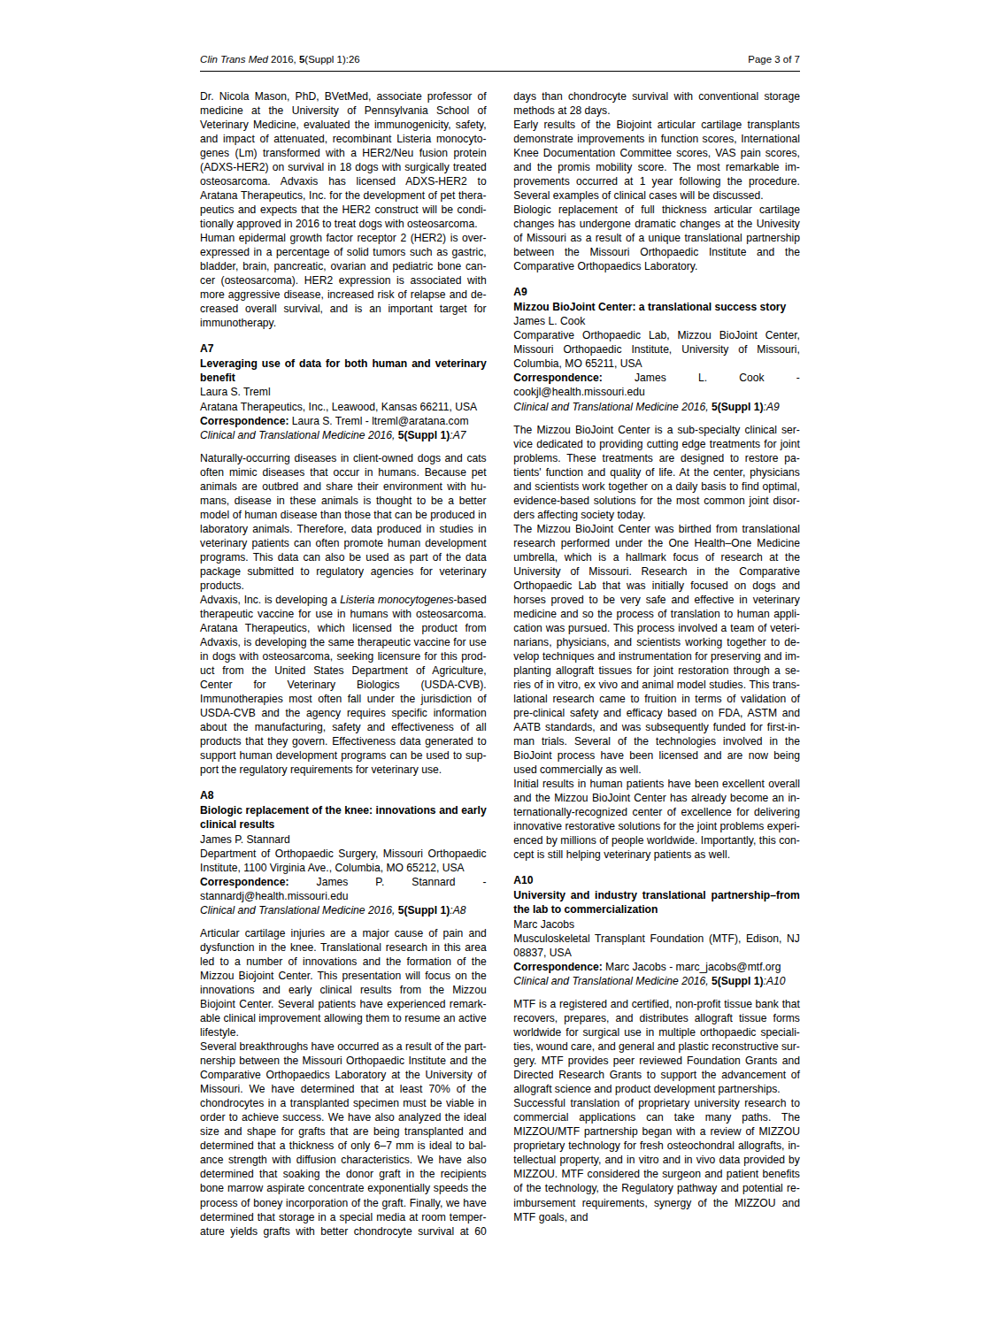Clin Trans Med 2016, 5(Suppl 1):26
Page 3 of 7
Dr. Nicola Mason, PhD, BVetMed, associate professor of medicine at the University of Pennsylvania School of Veterinary Medicine, evaluated the immunogenicity, safety, and impact of attenuated, recombinant Listeria monocytogenes (Lm) transformed with a HER2/Neu fusion protein (ADXS-HER2) on survival in 18 dogs with surgically treated osteosarcoma. Advaxis has licensed ADXS-HER2 to Aratana Therapeutics, Inc. for the development of pet therapeutics and expects that the HER2 construct will be conditionally approved in 2016 to treat dogs with osteosarcoma.
Human epidermal growth factor receptor 2 (HER2) is overexpressed in a percentage of solid tumors such as gastric, bladder, brain, pancreatic, ovarian and pediatric bone cancer (osteosarcoma). HER2 expression is associated with more aggressive disease, increased risk of relapse and decreased overall survival, and is an important target for immunotherapy.
A7
Leveraging use of data for both human and veterinary benefit
Laura S. Treml
Aratana Therapeutics, Inc., Leawood, Kansas 66211, USA
Correspondence: Laura S. Treml - ltreml@aratana.com
Clinical and Translational Medicine 2016, 5(Suppl 1):A7
Naturally-occurring diseases in client-owned dogs and cats often mimic diseases that occur in humans. Because pet animals are outbred and share their environment with humans, disease in these animals is thought to be a better model of human disease than those that can be produced in laboratory animals. Therefore, data produced in studies in veterinary patients can often promote human development programs. This data can also be used as part of the data package submitted to regulatory agencies for veterinary products.
Advaxis, Inc. is developing a Listeria monocytogenes-based therapeutic vaccine for use in humans with osteosarcoma. Aratana Therapeutics, which licensed the product from Advaxis, is developing the same therapeutic vaccine for use in dogs with osteosarcoma, seeking licensure for this product from the United States Department of Agriculture, Center for Veterinary Biologics (USDA-CVB). Immunotherapies most often fall under the jurisdiction of USDA-CVB and the agency requires specific information about the manufacturing, safety and effectiveness of all products that they govern. Effectiveness data generated to support human development programs can be used to support the regulatory requirements for veterinary use.
A8
Biologic replacement of the knee: innovations and early clinical results
James P. Stannard
Department of Orthopaedic Surgery, Missouri Orthopaedic Institute, 1100 Virginia Ave., Columbia, MO 65212, USA
Correspondence: James P. Stannard - stannardj@health.missouri.edu
Clinical and Translational Medicine 2016, 5(Suppl 1):A8
Articular cartilage injuries are a major cause of pain and dysfunction in the knee. Translational research in this area led to a number of innovations and the formation of the Mizzou Biojoint Center. This presentation will focus on the innovations and early clinical results from the Mizzou Biojoint Center. Several patients have experienced remarkable clinical improvement allowing them to resume an active lifestyle.
Several breakthroughs have occurred as a result of the partnership between the Missouri Orthopaedic Institute and the Comparative Orthopaedics Laboratory at the University of Missouri. We have determined that at least 70% of the chondrocytes in a transplanted specimen must be viable in order to achieve success. We have also analyzed the ideal size and shape for grafts that are being transplanted and determined that a thickness of only 6–7 mm is ideal to balance strength with diffusion characteristics. We have also determined that soaking the donor graft in the recipients bone marrow aspirate concentrate exponentially speeds the process of boney incorporation of the graft. Finally, we have determined that storage in a special media at room temperature yields grafts with better chondrocyte survival at 60 days than chondrocyte survival with conventional storage methods at 28 days.
Early results of the Biojoint articular cartilage transplants demonstrate improvements in function scores, International Knee Documentation Committee scores, VAS pain scores, and the promis mobility score. The most remarkable improvements occurred at 1 year following the procedure. Several examples of clinical cases will be discussed.
Biologic replacement of full thickness articular cartilage changes has undergone dramatic changes at the Univesity of Missouri as a result of a unique translational partnership between the Missouri Orthopaedic Institute and the Comparative Orthopaedics Laboratory.
A9
Mizzou BioJoint Center: a translational success story
James L. Cook
Comparative Orthopaedic Lab, Mizzou BioJoint Center, Missouri Orthopaedic Institute, University of Missouri, Columbia, MO 65211, USA
Correspondence: James L. Cook - cookjl@health.missouri.edu
Clinical and Translational Medicine 2016, 5(Suppl 1):A9
The Mizzou BioJoint Center is a sub-specialty clinical service dedicated to providing cutting edge treatments for joint problems. These treatments are designed to restore patients' function and quality of life. At the center, physicians and scientists work together on a daily basis to find optimal, evidence-based solutions for the most common joint disorders affecting society today.
The Mizzou BioJoint Center was birthed from translational research performed under the One Health–One Medicine umbrella, which is a hallmark focus of research at the University of Missouri. Research in the Comparative Orthopaedic Lab that was initially focused on dogs and horses proved to be very safe and effective in veterinary medicine and so the process of translation to human application was pursued. This process involved a team of veterinarians, physicians, and scientists working together to develop techniques and instrumentation for preserving and implanting allograft tissues for joint restoration through a series of in vitro, ex vivo and animal model studies. This translational research came to fruition in terms of validation of pre-clinical safety and efficacy based on FDA, ASTM and AATB standards, and was subsequently funded for first-in-man trials. Several of the technologies involved in the BioJoint process have been licensed and are now being used commercially as well.
Initial results in human patients have been excellent overall and the Mizzou BioJoint Center has already become an internationally-recognized center of excellence for delivering innovative restorative solutions for the joint problems experienced by millions of people worldwide. Importantly, this concept is still helping veterinary patients as well.
A10
University and industry translational partnership–from the lab to commercialization
Marc Jacobs
Musculoskeletal Transplant Foundation (MTF), Edison, NJ 08837, USA
Correspondence: Marc Jacobs - marc_jacobs@mtf.org
Clinical and Translational Medicine 2016, 5(Suppl 1):A10
MTF is a registered and certified, non-profit tissue bank that recovers, prepares, and distributes allograft tissue forms worldwide for surgical use in multiple orthopaedic specialities, wound care, and general and plastic reconstructive surgery. MTF provides peer reviewed Foundation Grants and Directed Research Grants to support the advancement of allograft science and product development partnerships.
Successful translation of proprietary university research to commercial applications can take many paths. The MIZZOU/MTF partnership began with a review of MIZZOU proprietary technology for fresh osteochondral allografts, intellectual property, and in vitro and in vivo data provided by MIZZOU. MTF considered the surgeon and patient benefits of the technology, the Regulatory pathway and potential reimbursement requirements, synergy of the MIZZOU and MTF goals, and